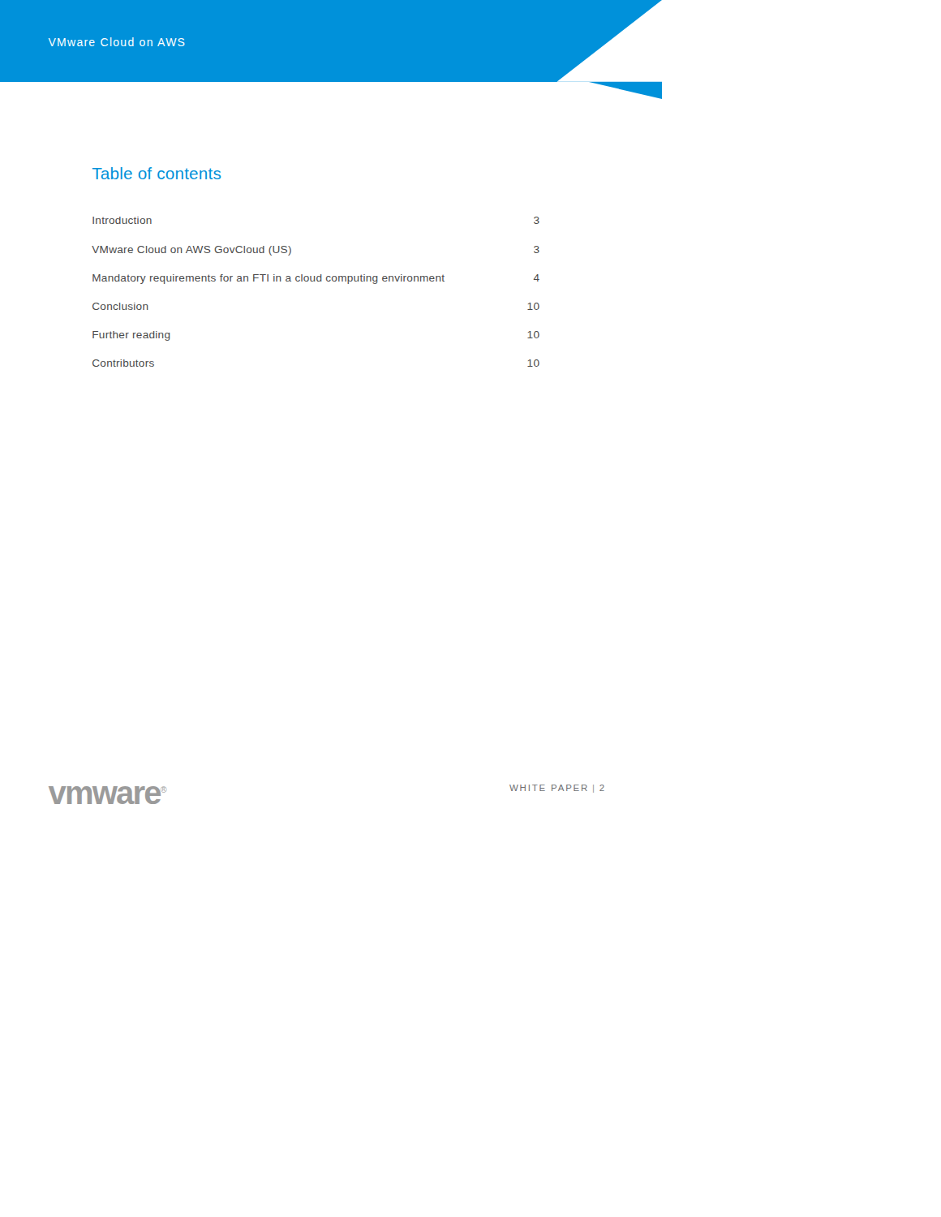VMware Cloud on AWS
Table of contents
| Introduction | 3 |
| VMware Cloud on AWS GovCloud (US) | 3 |
| Mandatory requirements for an FTI in a cloud computing environment | 4 |
| Conclusion | 10 |
| Further reading | 10 |
| Contributors | 10 |
WHITE PAPER|2
vmware®